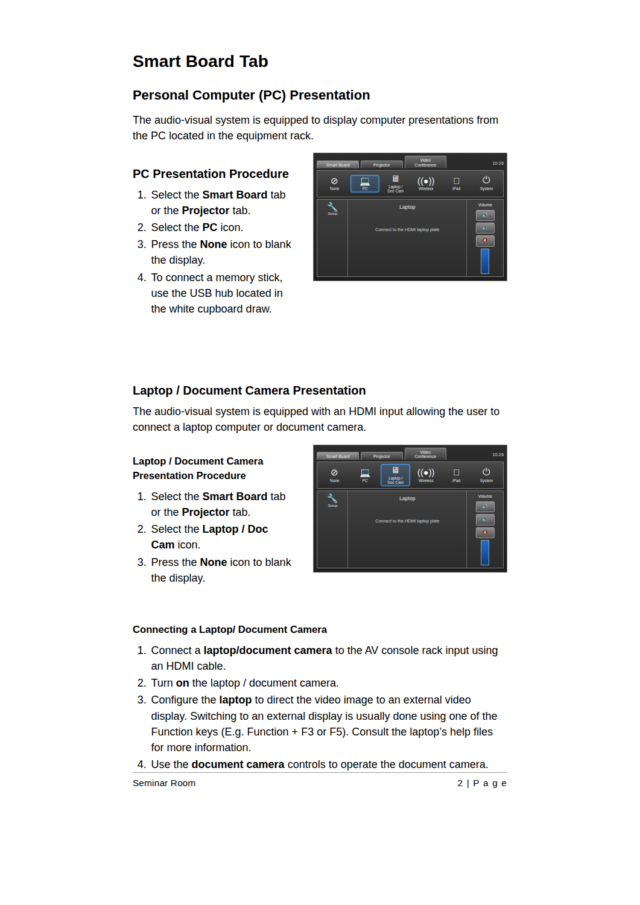Smart Board Tab
Personal Computer (PC) Presentation
The audio-visual system is equipped to display computer presentations from the PC located in the equipment rack.
Smart Board
Projector
Video
Conference
10:26
⊘None
💻PC
🖥Laptop /
Doc Cam
((●)) Wireless
iPad
⏻System
🔧Setup
Laptop
Connect to the HDMI laptop plate
Volume
🔊
🔈
🔇
PC Presentation Procedure
Select the Smart Board tab or the Projector tab.
Select the PC icon.
Press the None icon to blank the display.
To connect a memory stick, use the USB hub located in the white cupboard draw.
Laptop / Document Camera Presentation
The audio-visual system is equipped with an HDMI input allowing the user to connect a laptop computer or document camera.
Smart Board
Projector
Video
Conference
10:26
⊘None
💻PC
🖥Laptop /
Doc Cam
((●)) Wireless
iPad
⏻System
🔧Setup
Laptop
Connect to the HDMI laptop plate
Volume
🔊
🔈
🔇
Laptop / Document Camera Presentation Procedure
Select the Smart Board tab or the Projector tab.
Select the Laptop / Doc Cam icon.
Press the None icon to blank the display.
Connecting a Laptop/ Document Camera
Connect a laptop/document camera to the AV console rack input using an HDMI cable.
Turn on the laptop / document camera.
Configure the laptop to direct the video image to an external video display. Switching to an external display is usually done using one of the Function keys (E.g. Function + F3 or F5). Consult the laptop’s help files for more information.
Use the document camera controls to operate the document camera.
Seminar Room 2 | P a g e